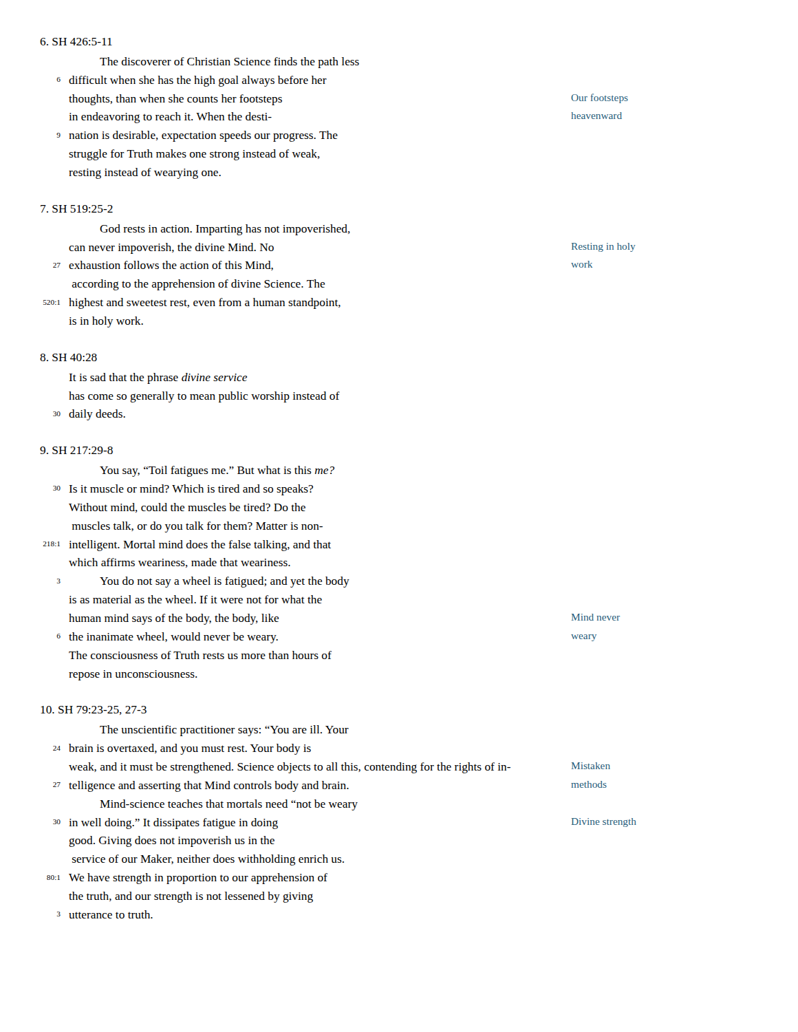6. SH 426:5-11
The discoverer of Christian Science finds the path less
6difficult when she has the high goal always before her
thoughts, than when she counts her footstepsOur footsteps
in endeavoring to reach it. When the desti-heavenward
9nation is desirable, expectation speeds our progress. The
struggle for Truth makes one strong instead of weak,
resting instead of wearying one.
7. SH 519:25-2
God rests in action. Imparting has not impoverished,
can never impoverish, the divine Mind. NoResting in holy
27exhaustion follows the action of this Mind,work
according to the apprehension of divine Science. The
520:1highest and sweetest rest, even from a human standpoint,
is in holy work.
8. SH 40:28
It is sad that the phrase divine service
has come so generally to mean public worship instead of
30daily deeds.
9. SH 217:29-8
You say, “Toil fatigues me.” But what is this me?
30 Is it muscle or mind? Which is tired and so speaks?
Without mind, could the muscles be tired? Do the
muscles talk, or do you talk for them? Matter is non-
218:1intelligent. Mortal mind does the false talking, and that
which affirms weariness, made that weariness.
3 You do not say a wheel is fatigued; and yet the body
is as material as the wheel. If it were not for what the
human mind says of the body, the body, likeMind never
6the inanimate wheel, would never be weary.weary
The consciousness of Truth rests us more than hours of
repose in unconsciousness.
10. SH 79:23-25, 27-3
The unscientific practitioner says: “You are ill. Your
24brain is overtaxed, and you must rest. Your body is
weak, and it must be strengthened. Science objects to all this, contending for the rights of in-Mistaken
27telligence and asserting that Mind controls body and brain.methods
Mind-science teaches that mortals need “not be weary
30in well doing.” It dissipates fatigue in doingDivine strength
good. Giving does not impoverish us in the
service of our Maker, neither does withholding enrich us.
80:1 We have strength in proportion to our apprehension of
the truth, and our strength is not lessened by giving
3utterance to truth.